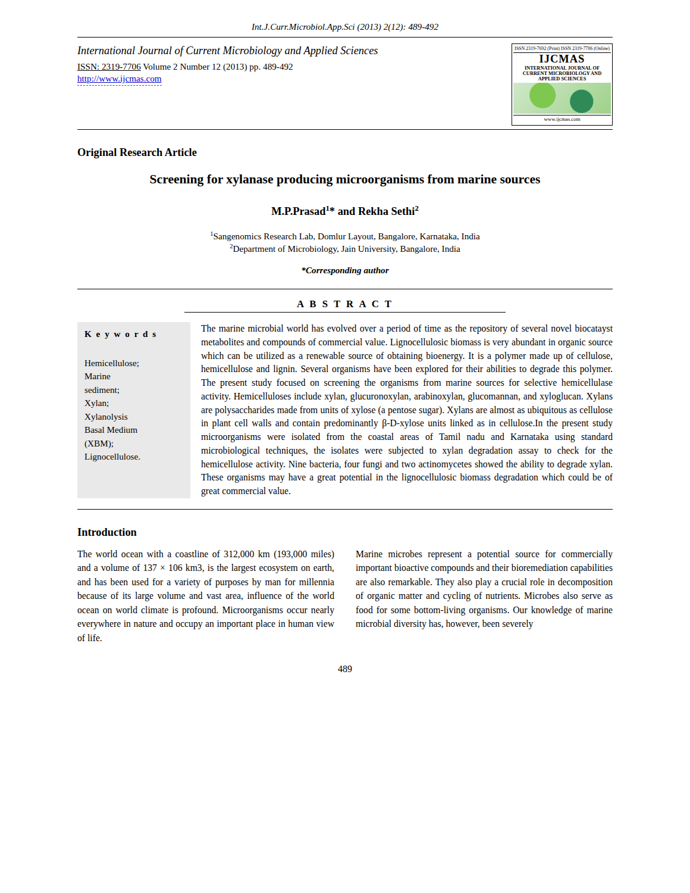Int.J.Curr.Microbiol.App.Sci (2013) 2(12): 489-492
International Journal of Current Microbiology and Applied Sciences
ISSN: 2319-7706 Volume 2 Number 12 (2013) pp. 489-492
http://www.ijcmas.com
ISSN 2319-7692 (Print) ISSN 2319-7706 (Online)
IJCMAS
INTERNATIONAL JOURNAL OF CURRENT MICROBIOLOGY AND APPLIED SCIENCES
www.ijcmas.com
Original Research Article
Screening for xylanase producing microorganisms from marine sources
M.P.Prasad1* and Rekha Sethi2
1Sangenomics Research Lab, Domlur Layout, Bangalore, Karnataka, India
2Department of Microbiology, Jain University, Bangalore, India
*Corresponding author
A B S T R A C T
K e y w o r d s
Hemicellulose;
Marine
sediment;
Xylan;
Xylanolysis
Basal Medium
(XBM);
Lignocellulose.
The marine microbial world has evolved over a period of time as the repository of several novel biocatayst metabolites and compounds of commercial value. Lignocellulosic biomass is very abundant in organic source which can be utilized as a renewable source of obtaining bioenergy. It is a polymer made up of cellulose, hemicellulose and lignin. Several organisms have been explored for their abilities to degrade this polymer. The present study focused on screening the organisms from marine sources for selective hemicellulase activity. Hemicelluloses include xylan, glucuronoxylan, arabinoxylan, glucomannan, and xyloglucan. Xylans are polysaccharides made from units of xylose (a pentose sugar). Xylans are almost as ubiquitous as cellulose in plant cell walls and contain predominantly β-D-xylose units linked as in cellulose.In the present study microorganisms were isolated from the coastal areas of Tamil nadu and Karnataka using standard microbiological techniques, the isolates were subjected to xylan degradation assay to check for the hemicellulose activity. Nine bacteria, four fungi and two actinomycetes showed the ability to degrade xylan. These organisms may have a great potential in the lignocellulosic biomass degradation which could be of great commercial value.
Introduction
The world ocean with a coastline of 312,000 km (193,000 miles) and a volume of 137 × 106 km3, is the largest ecosystem on earth, and has been used for a variety of purposes by man for millennia because of its large volume and vast area, influence of the world ocean on world climate is profound. Microorganisms occur nearly everywhere in nature and occupy an important place in human view of life.
Marine microbes represent a potential source for commercially important bioactive compounds and their bioremediation capabilities are also remarkable. They also play a crucial role in decomposition of organic matter and cycling of nutrients. Microbes also serve as food for some bottom-living organisms. Our knowledge of marine microbial diversity has, however, been severely
489